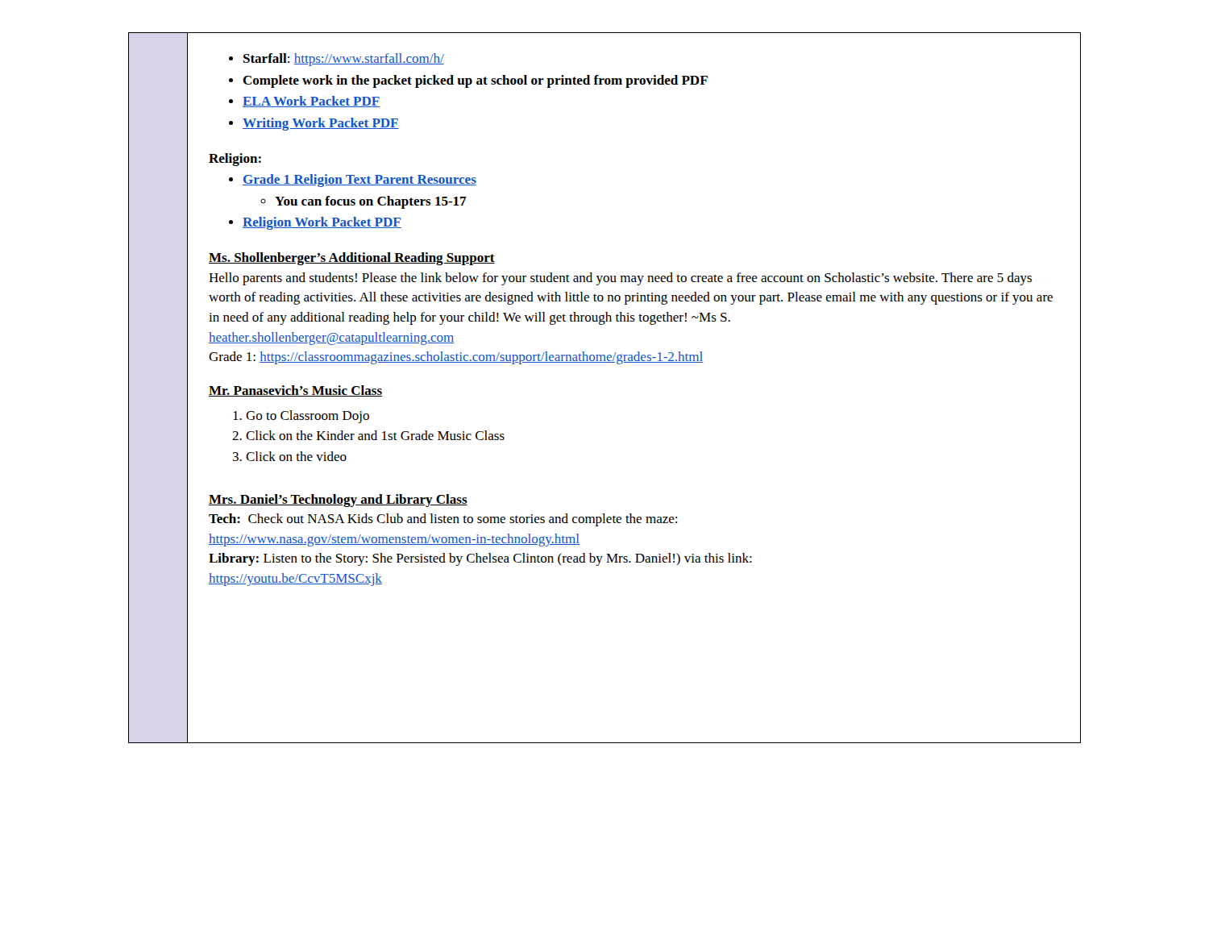Starfall: https://www.starfall.com/h/
Complete work in the packet picked up at school or printed from provided PDF
ELA Work Packet PDF
Writing Work Packet PDF
Religion:
Grade 1 Religion Text Parent Resources
You can focus on Chapters 15-17
Religion Work Packet PDF
Ms. Shollenberger’s Additional Reading Support
Hello parents and students! Please the link below for your student and you may need to create a free account on Scholastic’s website. There are 5 days worth of reading activities. All these activities are designed with little to no printing needed on your part. Please email me with any questions or if you are in need of any additional reading help for your child! We will get through this together! ~Ms S.
heather.shollenberger@catapultlearning.com
Grade 1: https://classroommagazines.scholastic.com/support/learnathome/grades-1-2.html
Mr. Panasevich’s Music Class
Go to Classroom Dojo
Click on the Kinder and 1st Grade Music Class
Click on the video
Mrs. Daniel’s Technology and Library Class
Tech: Check out NASA Kids Club and listen to some stories and complete the maze:
https://www.nasa.gov/stem/womenstem/women-in-technology.html
Library: Listen to the Story: She Persisted by Chelsea Clinton (read by Mrs. Daniel!) via this link:
https://youtu.be/CcvT5MSCxjk